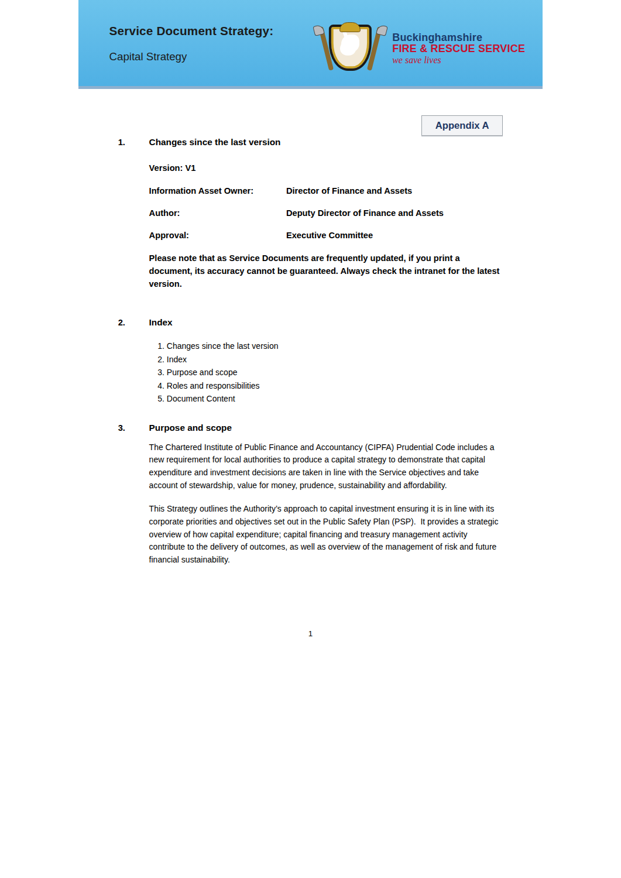Service Document Strategy:
Capital Strategy
Buckinghamshire
FIRE & RESCUE SERVICE
we save lives
Appendix A
1.
Changes since the last version
Version: V1
Information Asset Owner: Director of Finance and Assets
Author: Deputy Director of Finance and Assets
Approval: Executive Committee
Please note that as Service Documents are frequently updated, if you print a document, its accuracy cannot be guaranteed. Always check the intranet for the latest version.
2.
Index
Changes since the last version
Index
Purpose and scope
Roles and responsibilities
Document Content
3.
Purpose and scope
The Chartered Institute of Public Finance and Accountancy (CIPFA) Prudential Code includes a new requirement for local authorities to produce a capital strategy to demonstrate that capital expenditure and investment decisions are taken in line with the Service objectives and take account of stewardship, value for money, prudence, sustainability and affordability.
This Strategy outlines the Authority’s approach to capital investment ensuring it is in line with its corporate priorities and objectives set out in the Public Safety Plan (PSP). It provides a strategic overview of how capital expenditure; capital financing and treasury management activity contribute to the delivery of outcomes, as well as overview of the management of risk and future financial sustainability.
1